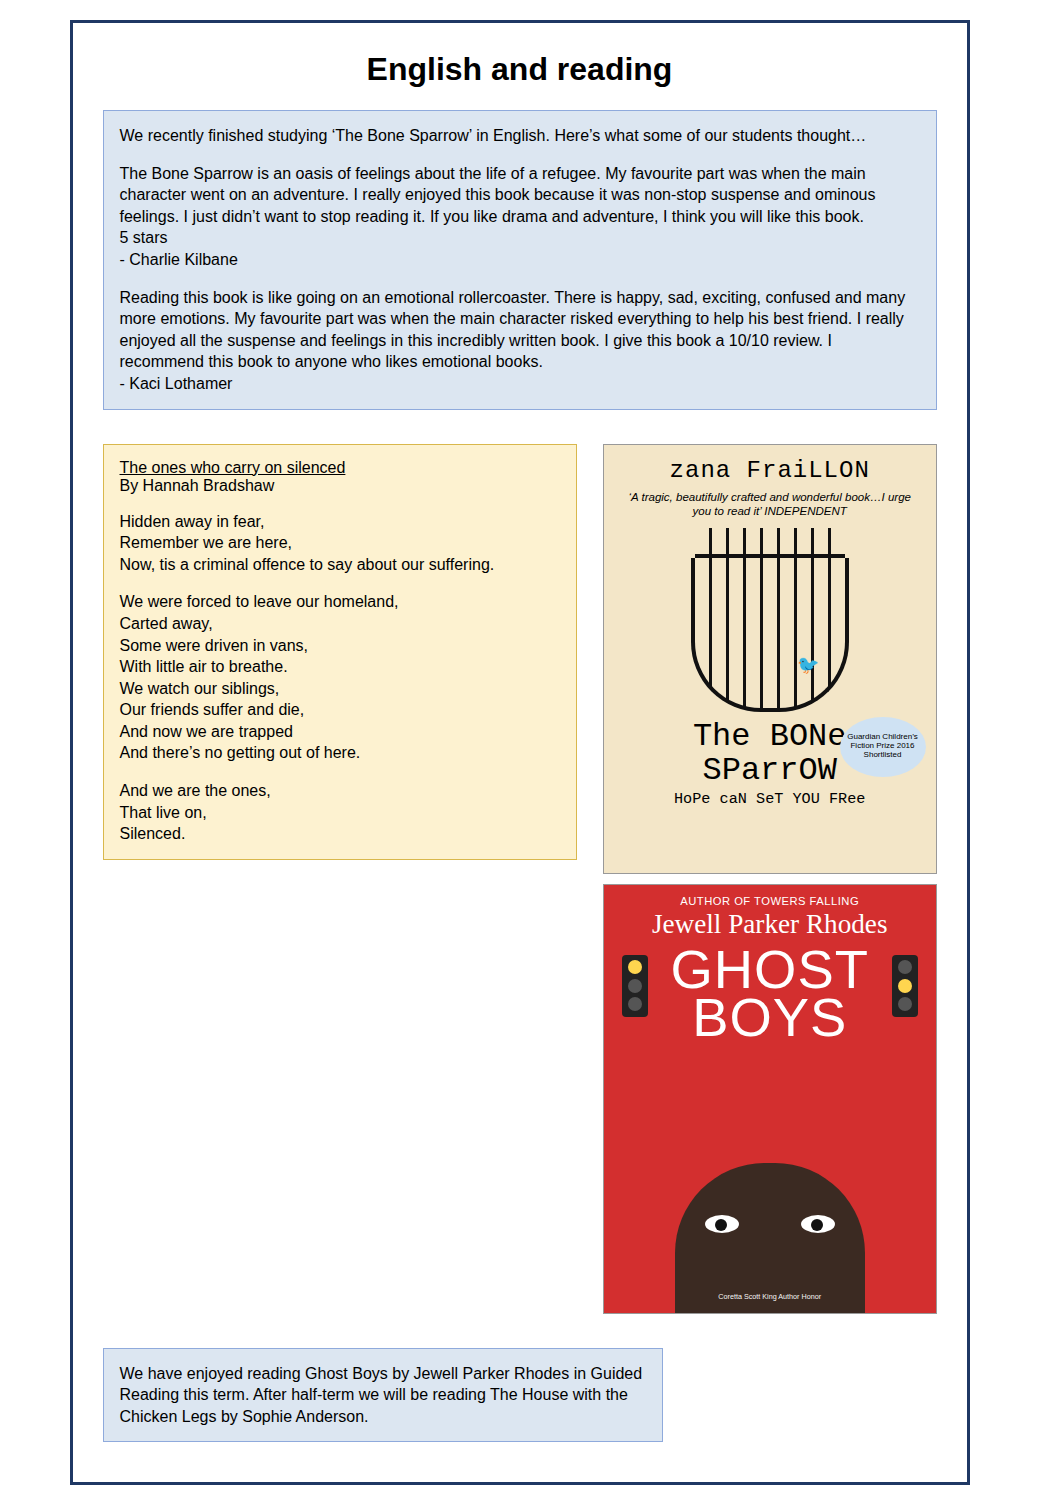English and reading
We recently finished studying ‘The Bone Sparrow’ in English. Here’s what some of our students thought…
The Bone Sparrow is an oasis of feelings about the life of a refugee. My favourite part was when the main character went on an adventure. I really enjoyed this book because it was non-stop suspense and ominous feelings. I just didn’t want to stop reading it. If you like drama and adventure, I think you will like this book.
5 stars
- Charlie Kilbane
Reading this book is like going on an emotional rollercoaster. There is happy, sad, exciting, confused and many more emotions. My favourite part was when the main character risked everything to help his best friend. I really enjoyed all the suspense and feelings in this incredibly written book. I give this book a 10/10 review. I recommend this book to anyone who likes emotional books.
- Kaci Lothamer
The ones who carry on silenced
By Hannah Bradshaw
Hidden away in fear,
Remember we are here,
Now, tis a criminal offence to say about our suffering.
We were forced to leave our homeland,
Carted away,
Some were driven in vans,
With little air to breathe.
We watch our siblings,
Our friends suffer and die,
And now we are trapped
And there’s no getting out of here.
And we are the ones,
That live on,
Silenced.
zana FraiLLON
‘A tragic, beautifully crafted and wonderful book…I urge you to read it’ INDEPENDENT
🐦
The BONe
SParrOW
HoPe caN SeT YOU FRee
Guardian Children’s Fiction Prize 2016 Shortlisted
AUTHOR OF TOWERS FALLING
Jewell Parker Rhodes
GHOST
BOYS
Coretta Scott King Author Honor
We have enjoyed reading Ghost Boys by Jewell Parker Rhodes in Guided Reading this term. After half-term we will be reading The House with the Chicken Legs by Sophie Anderson.